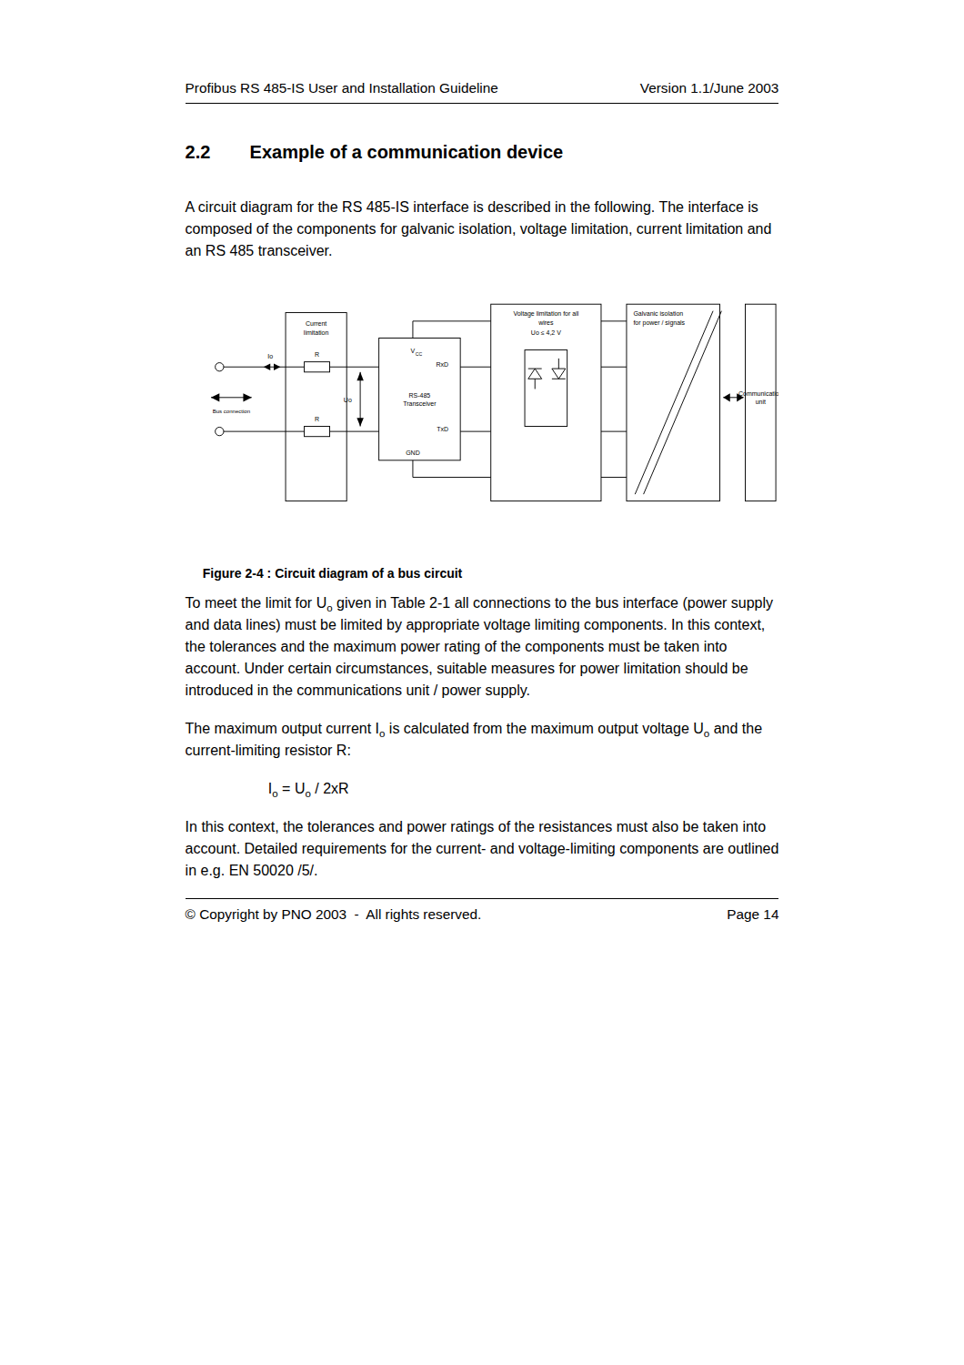Profibus RS 485-IS User and Installation Guideline
Version 1.1/June 2003
2.2 Example of a communication device
A circuit diagram for the RS 485-IS interface is described in the following. The interface is composed of the components for galvanic isolation, voltage limitation, current limitation and an RS 485 transceiver.
Current limitation RS-485 Transceiver V CC RxD TxD GND Voltage limitation for all wires Uo ≤ 4,2 V Galvanic isolation for power / signals Communication unit Bus connection Io R R Uo
Figure 2-4 : Circuit diagram of a bus circuit
To meet the limit for Uo given in Table 2-1 all connections to the bus interface (power supply and data lines) must be limited by appropriate voltage limiting components. In this context, the tolerances and the maximum power rating of the components must be taken into account. Under certain circumstances, suitable measures for power limitation should be introduced in the communications unit / power supply.
The maximum output current Io is calculated from the maximum output voltage Uo and the current-limiting resistor R:
Io = Uo / 2xR
In this context, the tolerances and power ratings of the resistances must also be taken into account. Detailed requirements for the current- and voltage-limiting components are outlined in e.g. EN 50020 /5/.
© Copyright by PNO 2003 - All rights reserved.
Page 14